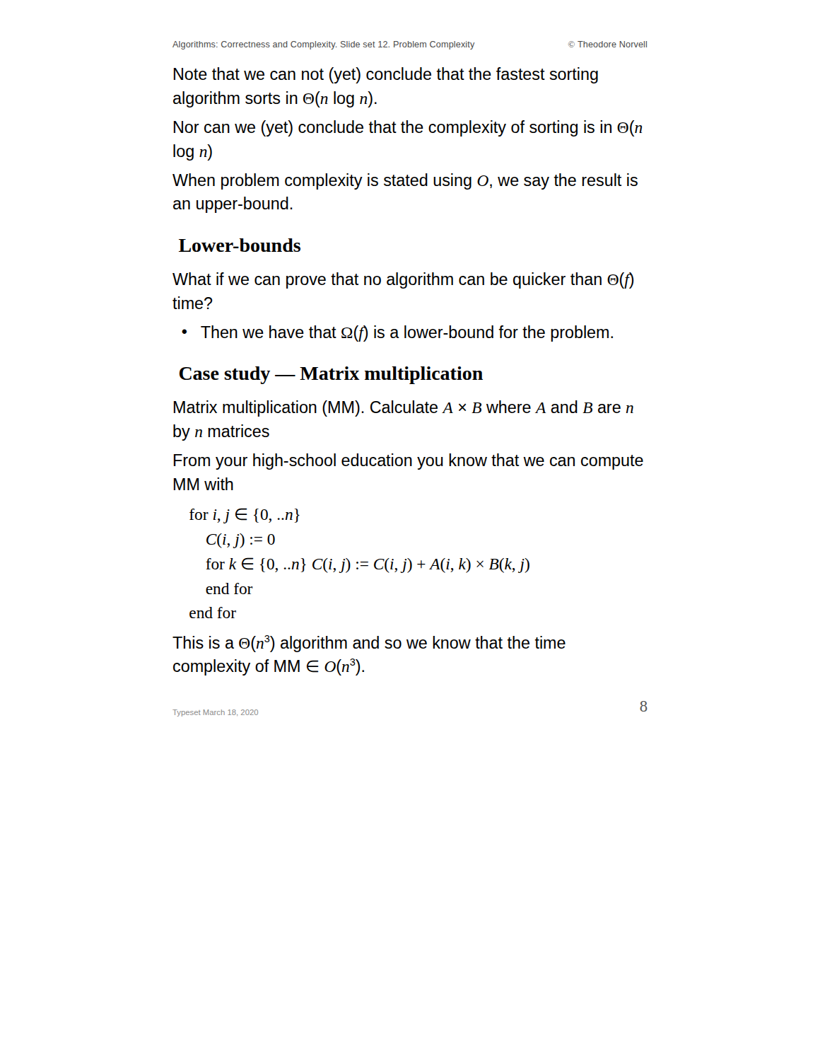Algorithms: Correctness and Complexity. Slide set 12. Problem Complexity
© Theodore Norvell
Note that we can not (yet) conclude that the fastest sorting algorithm sorts in Θ(n log n).
Nor can we (yet) conclude that the complexity of sorting is in Θ(n log n)
When problem complexity is stated using O, we say the result is an upper-bound.
Lower-bounds
What if we can prove that no algorithm can be quicker than Θ(f) time?
Then we have that Ω(f) is a lower-bound for the problem.
Case study — Matrix multiplication
Matrix multiplication (MM). Calculate A × B where A and B are n by n matrices
From your high-school education you know that we can compute MM with
for i, j ∈ {0, ..n} C(i, j) := 0 for k ∈ {0, ..n} C(i, j) := C(i, j) + A(i, k) × B(k, j) end for end for
This is a Θ(n3) algorithm and so we know that the time complexity of MM ∈ O(n3).
Typeset March 18, 2020
8